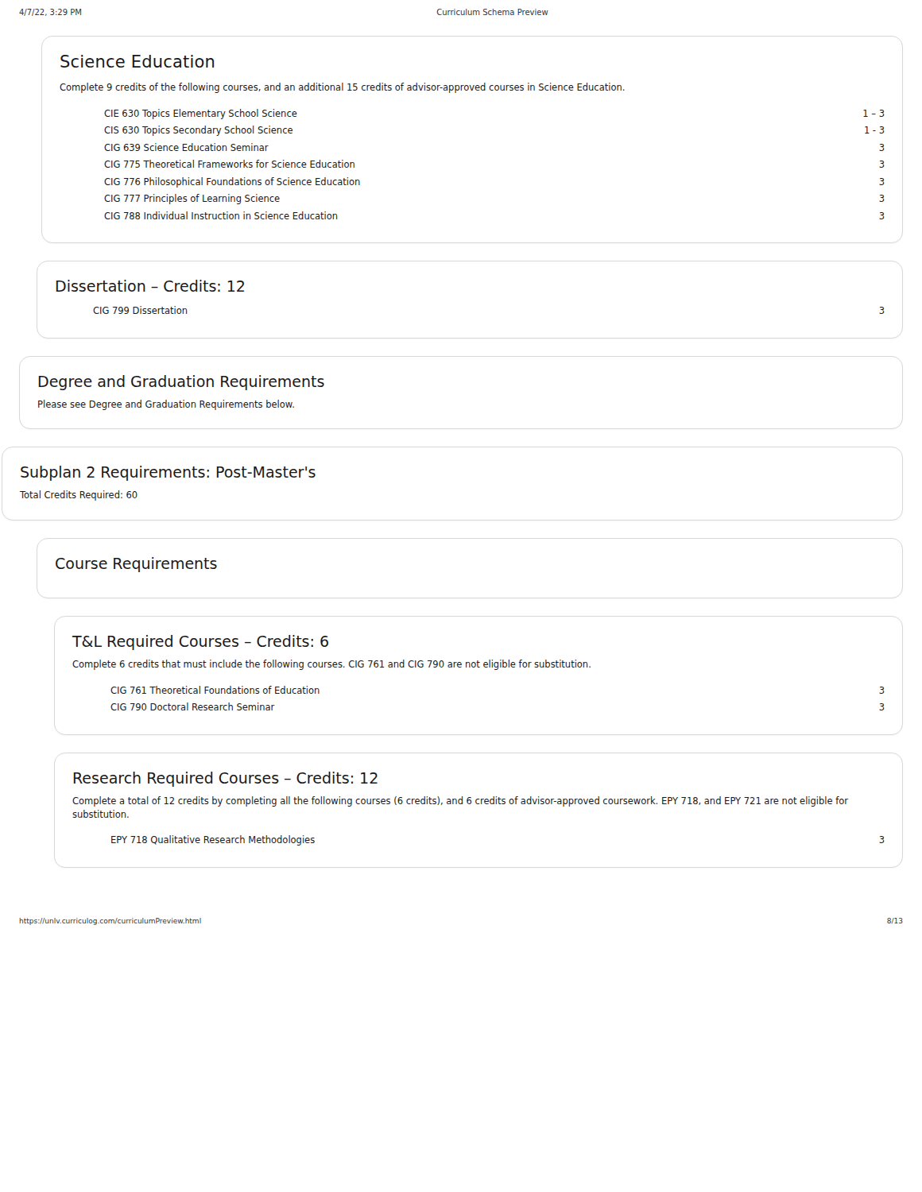4/7/22, 3:29 PM
Curriculum Schema Preview
Science Education
Complete 9 credits of the following courses, and an additional 15 credits of advisor-approved courses in Science Education.
| CIE 630 Topics Elementary School Science | 1 – 3 |
| CIS 630 Topics Secondary School Science | 1 - 3 |
| CIG 639 Science Education Seminar | 3 |
| CIG 775 Theoretical Frameworks for Science Education | 3 |
| CIG 776 Philosophical Foundations of Science Education | 3 |
| CIG 777 Principles of Learning Science | 3 |
| CIG 788 Individual Instruction in Science Education | 3 |
Dissertation – Credits: 12
| CIG 799 Dissertation | 3 |
Degree and Graduation Requirements
Please see Degree and Graduation Requirements below.
Subplan 2 Requirements: Post-Master's
Total Credits Required: 60
Course Requirements
T&L Required Courses – Credits: 6
Complete 6 credits that must include the following courses. CIG 761 and CIG 790 are not eligible for substitution.
| CIG 761 Theoretical Foundations of Education | 3 |
| CIG 790 Doctoral Research Seminar | 3 |
Research Required Courses – Credits: 12
Complete a total of 12 credits by completing all the following courses (6 credits), and 6 credits of advisor-approved coursework. EPY 718, and EPY 721 are not eligible for substitution.
| EPY 718 Qualitative Research Methodologies | 3 |
https://unlv.curriculog.com/curriculumPreview.html
8/13